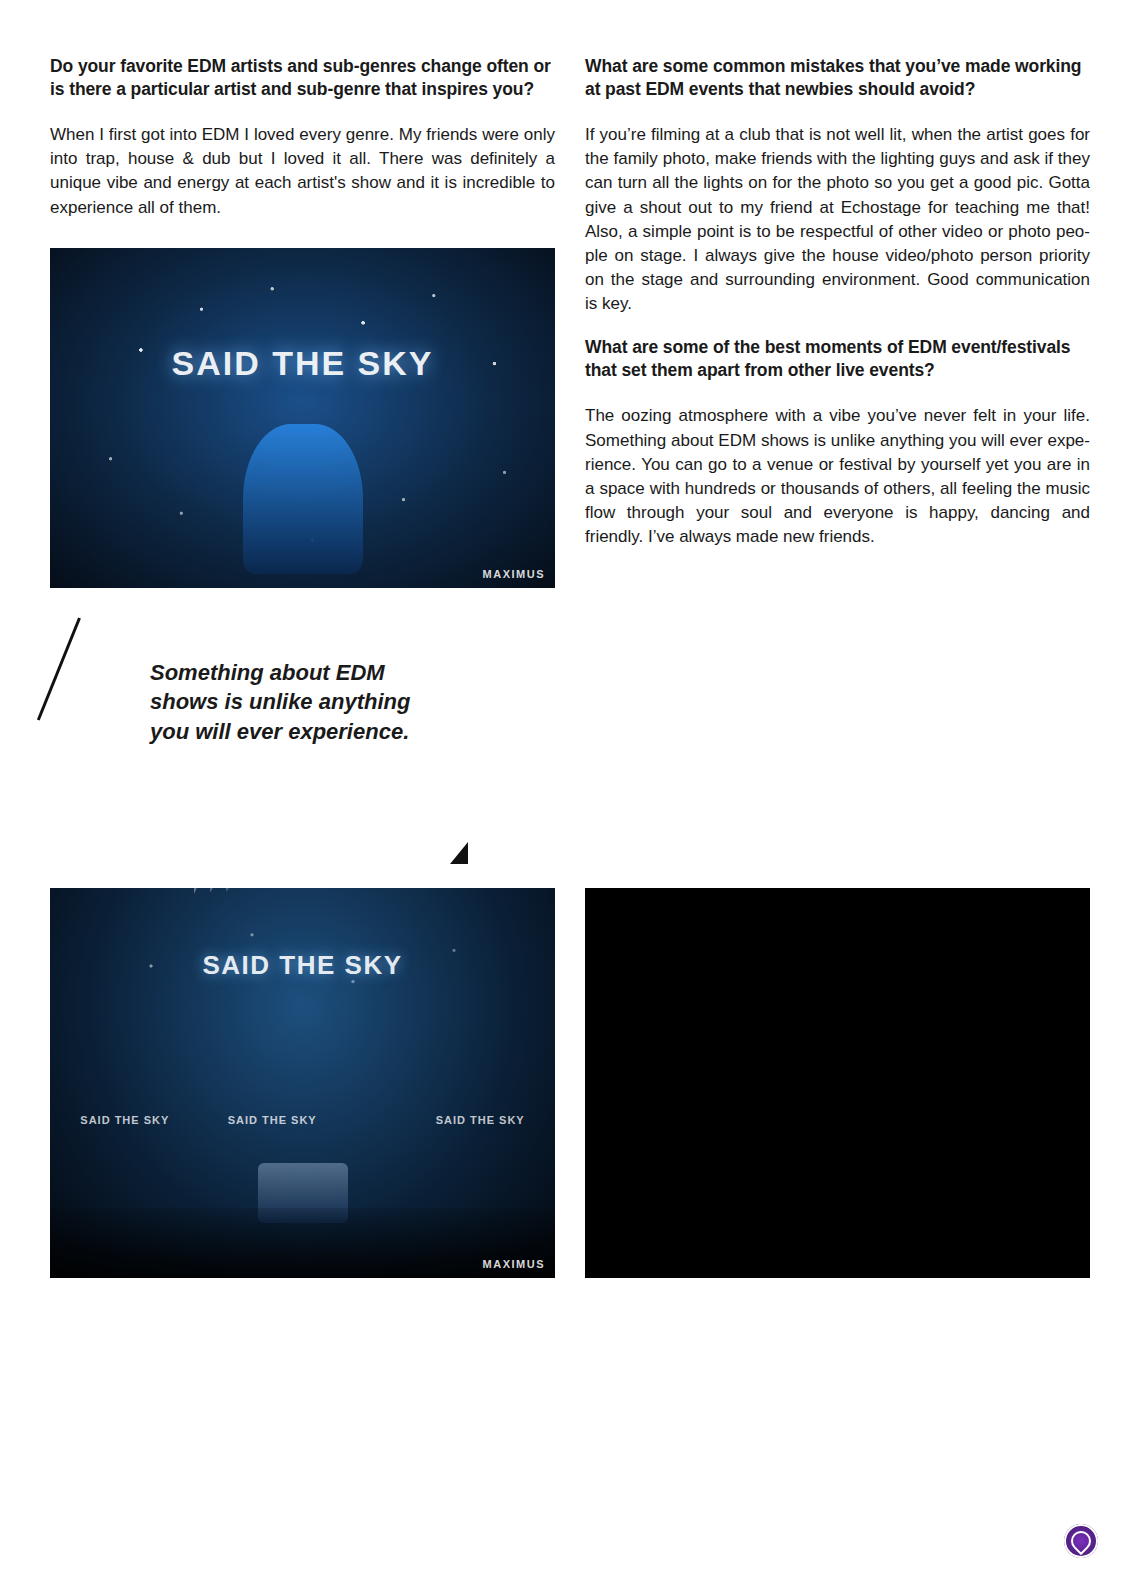Do your favorite EDM artists and sub-genres change often or is there a particular artist and sub-genre that inspires you?
When I first got into EDM I loved every genre. My friends were only into trap, house & dub but I loved it all. There was definitely a unique vibe and energy at each artist's show and it is incredible to experience all of them.
MAXIMUS
Something about EDM shows is unlike anything you will ever experience.
What are some common mistakes that you’ve made working at past EDM events that newbies should avoid?
If you’re filming at a club that is not well lit, when the artist goes for the family photo, make friends with the lighting guys and ask if they can turn all the lights on for the photo so you get a good pic. Gotta give a shout out to my friend at Echostage for teaching me that! Also, a simple point is to be respectful of other video or photo people on stage. I always give the house video/photo person priority on the stage and surrounding environment. Good communication is key.
What are some of the best moments of EDM event/festivals that set them apart from other live events?
The oozing atmosphere with a vibe you’ve never felt in your life. Something about EDM shows is unlike anything you will ever experience. You can go to a venue or festival by yourself yet you are in a space with hundreds or thousands of others, all feeling the music flow through your soul and everyone is happy, dancing and friendly. I’ve always made new friends.
SAID THE SKY SAID THE SKY SAID THE SKY SAID THE SKY MAXIMUS